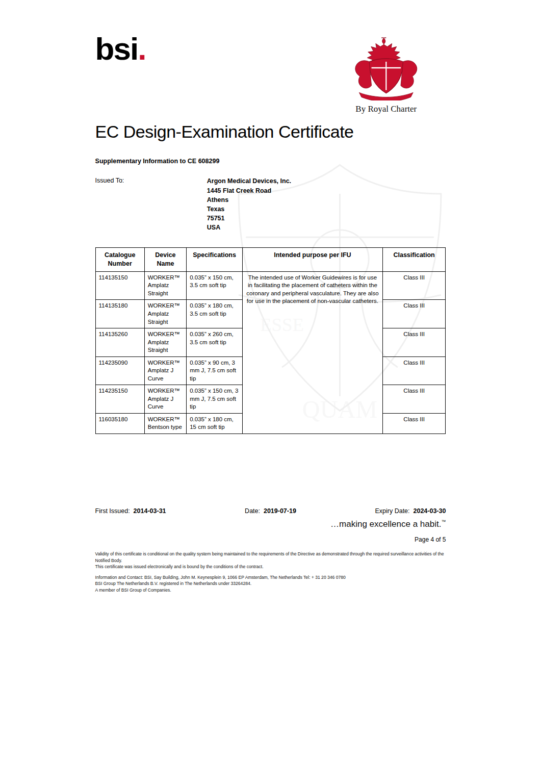QUAM ESSE
bsi.
By Royal Charter
EC Design-Examination Certificate
Supplementary Information to CE 608299
Issued To:
Argon Medical Devices, Inc.
1445 Flat Creek Road
Athens
Texas
75751
USA
| Catalogue Number | Device Name | Specifications | Intended purpose per IFU | Classification |
| --- | --- | --- | --- | --- |
| 114135150 | WORKER™ Amplatz Straight | 0.035” x 150 cm, 3.5 cm soft tip | The intended use of Worker Guidewires is for use in facilitating the placement of catheters within the coronary and peripheral vasculature. They are also for use in the placement of non-vascular catheters. | Class III |
| 114135180 | WORKER™ Amplatz Straight | 0.035” x 180 cm, 3.5 cm soft tip | Class III |
| 114135260 | WORKER™ Amplatz Straight | 0.035” x 260 cm, 3.5 cm soft tip | Class III |
| 114235090 | WORKER™ Amplatz J Curve | 0.035” x 90 cm, 3 mm J, 7.5 cm soft tip | Class III |
| 114235150 | WORKER™ Amplatz J Curve | 0.035” x 150 cm, 3 mm J, 7.5 cm soft tip | Class III |
| 116035180 | WORKER™ Bentson type | 0.035” x 180 cm, 15 cm soft tip | Class III |
First Issued: 2014-03-31
Date: 2019-07-19
Expiry Date: 2024-03-30
…making excellence a habit.™
Page 4 of 5
Validity of this certificate is conditional on the quality system being maintained to the requirements of the Directive as demonstrated through the required surveillance activities of the Notified Body.
This certificate was issued electronically and is bound by the conditions of the contract.
Information and Contact: BSI, Say Building, John M. Keynesplein 9, 1066 EP Amsterdam, The Netherlands Tel: + 31 20 346 0780
BSI Group The Netherlands B.V. registered in The Netherlands under 33264284.
A member of BSI Group of Companies.